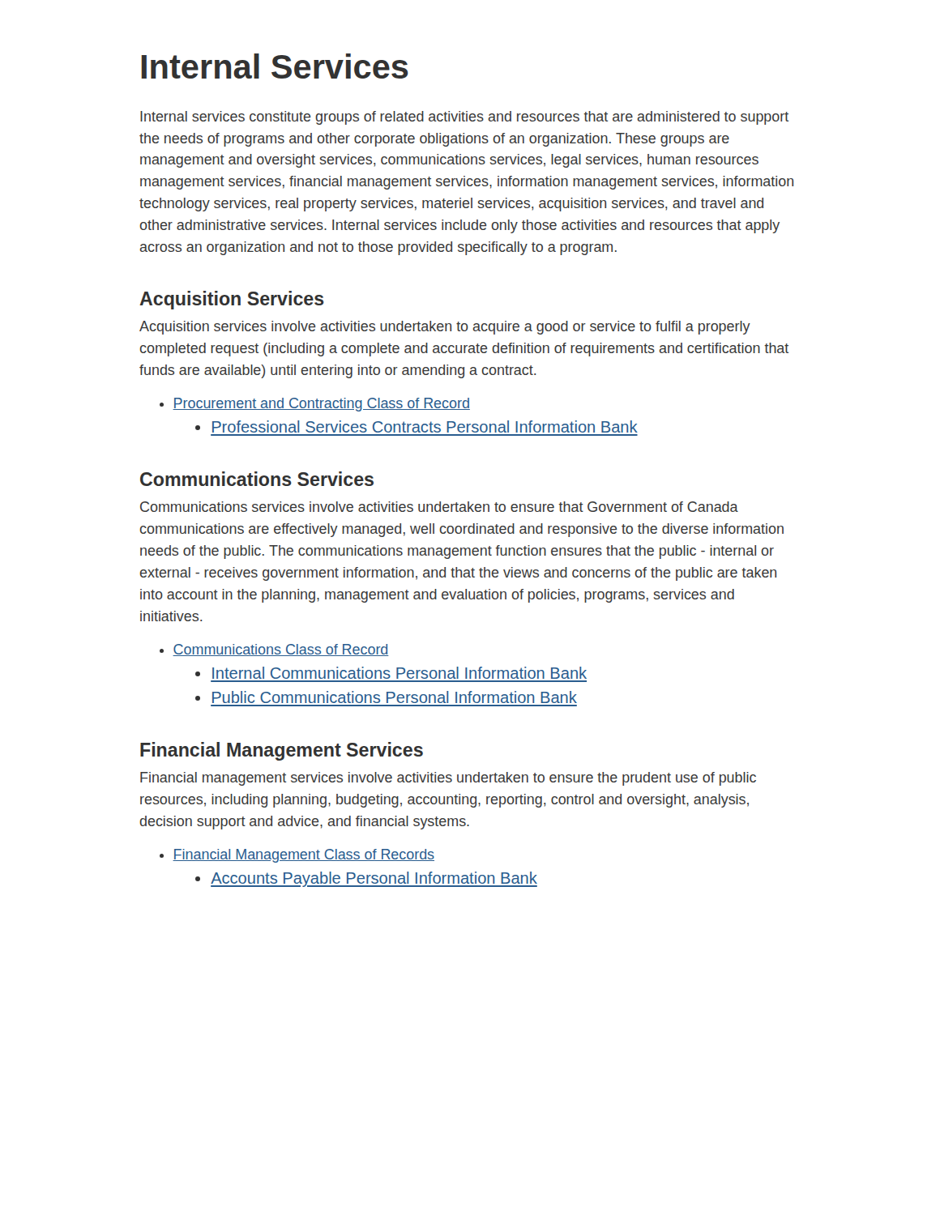Internal Services
Internal services constitute groups of related activities and resources that are administered to support the needs of programs and other corporate obligations of an organization. These groups are management and oversight services, communications services, legal services, human resources management services, financial management services, information management services, information technology services, real property services, materiel services, acquisition services, and travel and other administrative services. Internal services include only those activities and resources that apply across an organization and not to those provided specifically to a program.
Acquisition Services
Acquisition services involve activities undertaken to acquire a good or service to fulfil a properly completed request (including a complete and accurate definition of requirements and certification that funds are available) until entering into or amending a contract.
Procurement and Contracting Class of Record
Professional Services Contracts Personal Information Bank
Communications Services
Communications services involve activities undertaken to ensure that Government of Canada communications are effectively managed, well coordinated and responsive to the diverse information needs of the public. The communications management function ensures that the public - internal or external - receives government information, and that the views and concerns of the public are taken into account in the planning, management and evaluation of policies, programs, services and initiatives.
Communications Class of Record
Internal Communications Personal Information Bank
Public Communications Personal Information Bank
Financial Management Services
Financial management services involve activities undertaken to ensure the prudent use of public resources, including planning, budgeting, accounting, reporting, control and oversight, analysis, decision support and advice, and financial systems.
Financial Management Class of Records
Accounts Payable Personal Information Bank